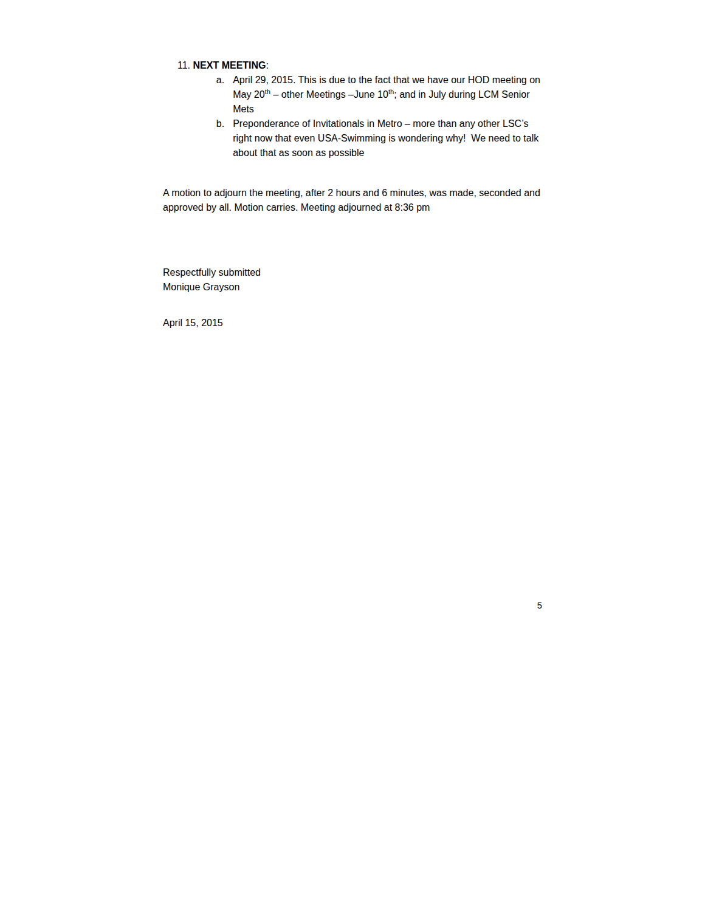11. NEXT MEETING:
April 29, 2015. This is due to the fact that we have our HOD meeting on May 20th – other Meetings –June 10th; and in July during LCM Senior Mets
Preponderance of Invitationals in Metro – more than any other LSC’s right now that even USA-Swimming is wondering why! We need to talk about that as soon as possible
A motion to adjourn the meeting, after 2 hours and 6 minutes, was made, seconded and approved by all. Motion carries. Meeting adjourned at 8:36 pm
Respectfully submitted
Monique Grayson
April 15, 2015
5